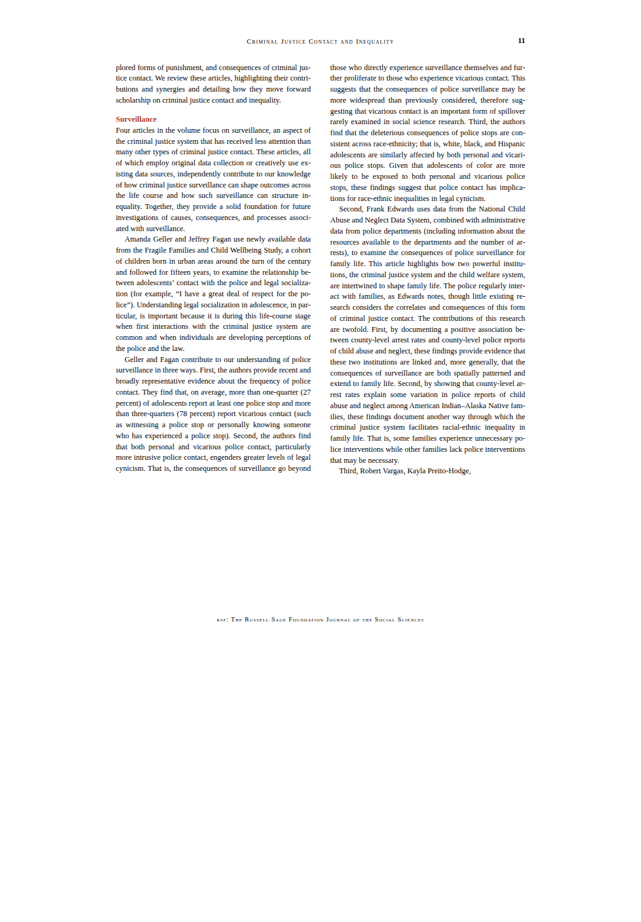Criminal Justice Contact and Inequality 11
plored forms of punishment, and consequences of criminal justice contact. We review these articles, highlighting their contributions and synergies and detailing how they move forward scholarship on criminal justice contact and inequality.
Surveillance
Four articles in the volume focus on surveillance, an aspect of the criminal justice system that has received less attention than many other types of criminal justice contact. These articles, all of which employ original data collection or creatively use existing data sources, independently contribute to our knowledge of how criminal justice surveillance can shape outcomes across the life course and how such surveillance can structure inequality. Together, they provide a solid foundation for future investigations of causes, consequences, and processes associated with surveillance.
Amanda Geller and Jeffrey Fagan use newly available data from the Fragile Families and Child Wellbeing Study, a cohort of children born in urban areas around the turn of the century and followed for fifteen years, to examine the relationship between adolescents’ contact with the police and legal socialization (for example, “I have a great deal of respect for the police”). Understanding legal socialization in adolescence, in particular, is important because it is during this life-course stage when first interactions with the criminal justice system are common and when individuals are developing perceptions of the police and the law.
Geller and Fagan contribute to our understanding of police surveillance in three ways. First, the authors provide recent and broadly representative evidence about the frequency of police contact. They find that, on average, more than one-quarter (27 percent) of adolescents report at least one police stop and more than three-quarters (78 percent) report vicarious contact (such as witnessing a police stop or personally knowing someone who has experienced a police stop). Second, the authors find that both personal and vicarious police contact, particularly more intrusive police contact, engenders greater levels of legal cynicism. That is, the consequences of surveillance go beyond those who directly experience surveillance themselves and further proliferate to those who experience vicarious contact. This suggests that the consequences of police surveillance may be more widespread than previously considered, therefore suggesting that vicarious contact is an important form of spillover rarely examined in social science research. Third, the authors find that the deleterious consequences of police stops are consistent across race-ethnicity; that is, white, black, and Hispanic adolescents are similarly affected by both personal and vicarious police stops. Given that adolescents of color are more likely to be exposed to both personal and vicarious police stops, these findings suggest that police contact has implications for race-ethnic inequalities in legal cynicism.
Second, Frank Edwards uses data from the National Child Abuse and Neglect Data System, combined with administrative data from police departments (including information about the resources available to the departments and the number of arrests), to examine the consequences of police surveillance for family life. This article highlights how two powerful institutions, the criminal justice system and the child welfare system, are intertwined to shape family life. The police regularly interact with families, as Edwards notes, though little existing research considers the correlates and consequences of this form of criminal justice contact. The contributions of this research are twofold. First, by documenting a positive association between county-level arrest rates and county-level police reports of child abuse and neglect, these findings provide evidence that these two institutions are linked and, more generally, that the consequences of surveillance are both spatially patterned and extend to family life. Second, by showing that county-level arrest rates explain some variation in police reports of child abuse and neglect among American Indian–Alaska Native families, these findings document another way through which the criminal justice system facilitates racial-ethnic inequality in family life. That is, some families experience unnecessary police interventions while other families lack police interventions that may be necessary.
Third, Robert Vargas, Kayla Preito-Hodge,
rsf: The Russell Sage Foundation Journal of the Social Sciences